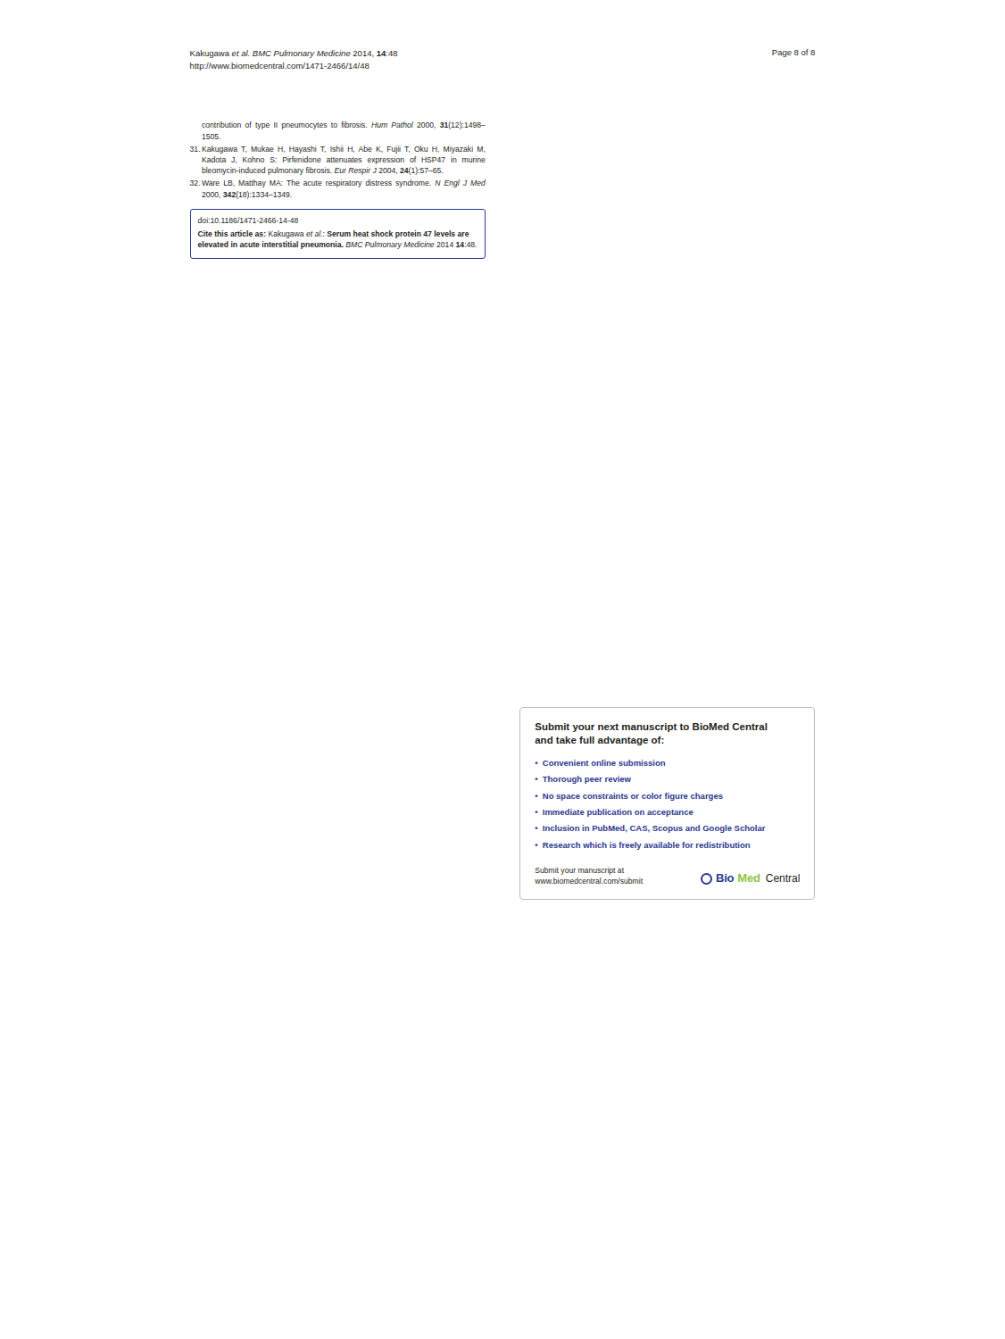Kakugawa et al. BMC Pulmonary Medicine 2014, 14:48 http://www.biomedcentral.com/1471-2466/14/48
Page 8 of 8
contribution of type II pneumocytes to fibrosis. Hum Pathol 2000, 31(12):1498–1505.
31. Kakugawa T, Mukae H, Hayashi T, Ishii H, Abe K, Fujii T, Oku H, Miyazaki M, Kadota J, Kohno S: Pirfenidone attenuates expression of HSP47 in murine bleomycin-induced pulmonary fibrosis. Eur Respir J 2004, 24(1):57–65.
32. Ware LB, Matthay MA: The acute respiratory distress syndrome. N Engl J Med 2000, 342(18):1334–1349.
doi:10.1186/1471-2466-14-48
Cite this article as: Kakugawa et al.: Serum heat shock protein 47 levels are elevated in acute interstitial pneumonia. BMC Pulmonary Medicine 2014 14:48.
Submit your next manuscript to BioMed Central
and take full advantage of:
Convenient online submission
Thorough peer review
No space constraints or color figure charges
Immediate publication on acceptance
Inclusion in PubMed, CAS, Scopus and Google Scholar
Research which is freely available for redistribution
Submit your manuscript at
www.biomedcentral.com/submit
Bio Med Central